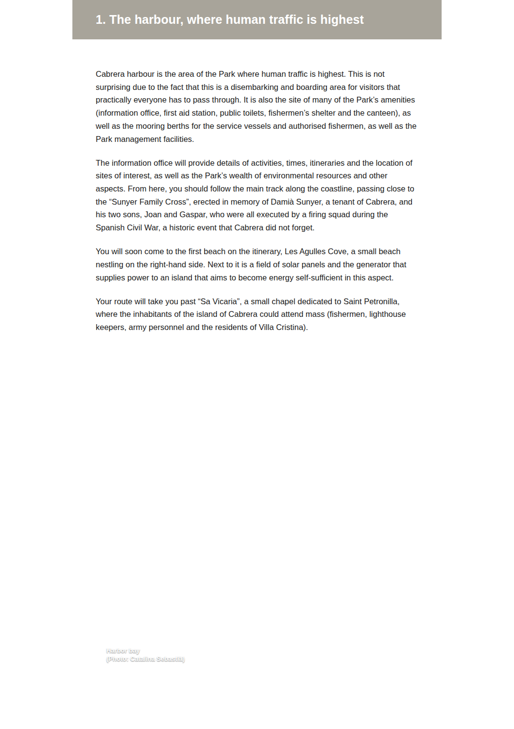1. The harbour, where human traffic is highest
Cabrera harbour is the area of the Park where human traffic is highest. This is not surprising due to the fact that this is a disembarking and boarding area for visitors that practically everyone has to pass through. It is also the site of many of the Park’s amenities (information office, first aid station, public toilets, fishermen’s shelter and the canteen), as well as the mooring berths for the service vessels and authorised fishermen, as well as the Park management facilities.
The information office will provide details of activities, times, itineraries and the location of sites of interest, as well as the Park’s wealth of environmental resources and other aspects. From here, you should follow the main track along the coastline, passing close to the “Sunyer Family Cross”, erected in memory of Damià Sunyer, a tenant of Cabrera, and his two sons, Joan and Gaspar, who were all executed by a firing squad during the Spanish Civil War, a historic event that Cabrera did not forget.
You will soon come to the first beach on the itinerary, Les Agulles Cove, a small beach nestling on the right-hand side. Next to it is a field of solar panels and the generator that supplies power to an island that aims to become energy self-sufficient in this aspect.
Your route will take you past “Sa Vicaria”, a small chapel dedicated to Saint Petronilla, where the inhabitants of the island of Cabrera could attend mass (fishermen, lighthouse keepers, army personnel and the residents of Villa Cristina).
Harbor bay
(Photo: Catalina Sebastià)